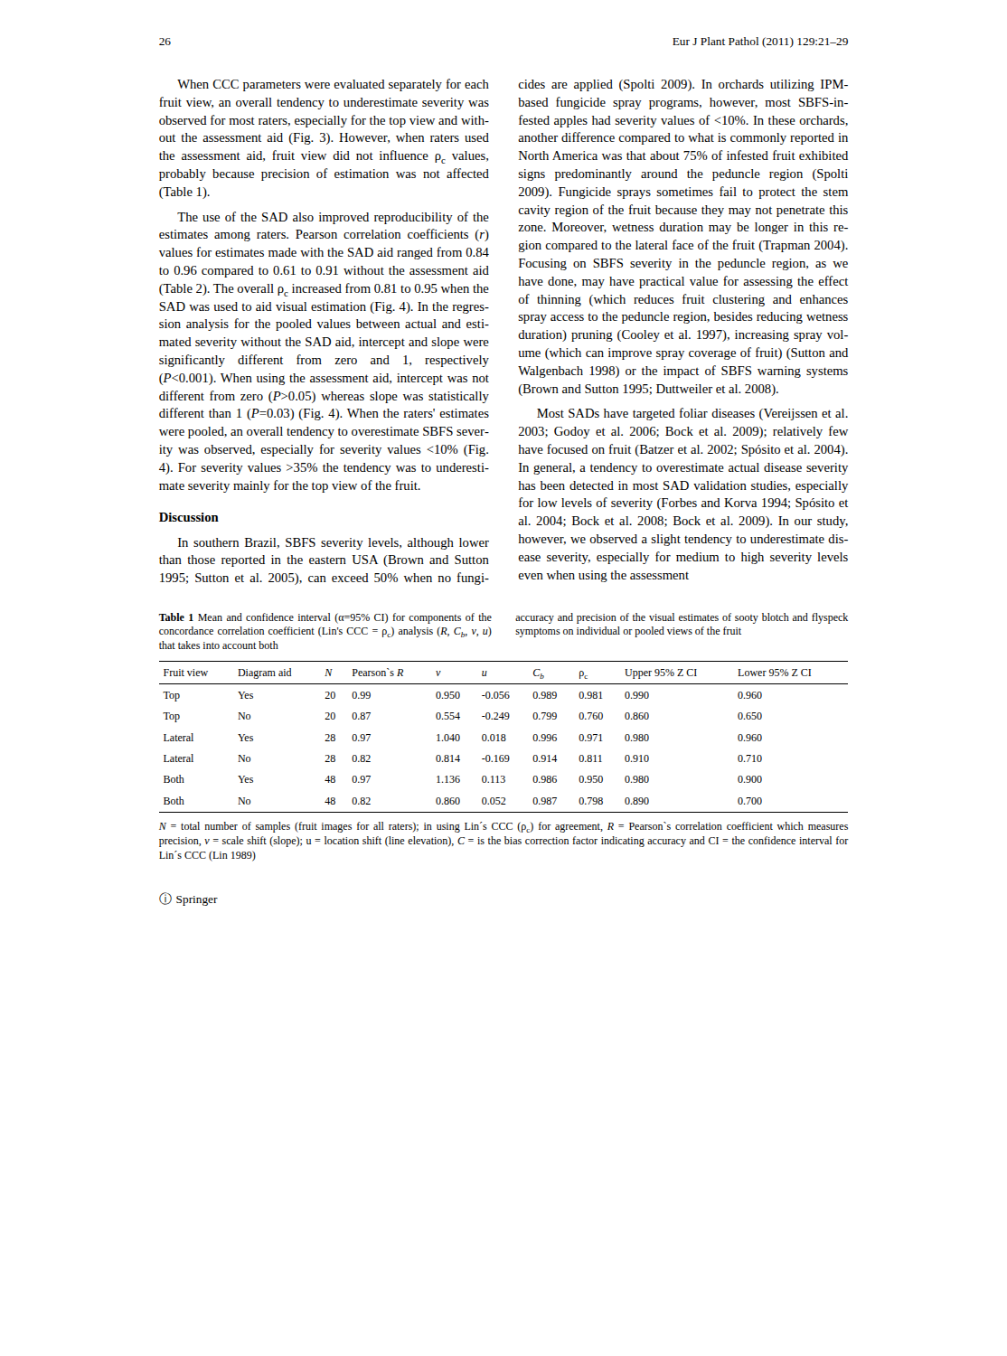26 Eur J Plant Pathol (2011) 129:21–29
When CCC parameters were evaluated separately for each fruit view, an overall tendency to underestimate severity was observed for most raters, especially for the top view and without the assessment aid (Fig. 3). However, when raters used the assessment aid, fruit view did not influence ρc values, probably because precision of estimation was not affected (Table 1).
The use of the SAD also improved reproducibility of the estimates among raters. Pearson correlation coefficients (r) values for estimates made with the SAD aid ranged from 0.84 to 0.96 compared to 0.61 to 0.91 without the assessment aid (Table 2). The overall ρc increased from 0.81 to 0.95 when the SAD was used to aid visual estimation (Fig. 4). In the regression analysis for the pooled values between actual and estimated severity without the SAD aid, intercept and slope were significantly different from zero and 1, respectively (P<0.001). When using the assessment aid, intercept was not different from zero (P>0.05) whereas slope was statistically different than 1 (P=0.03) (Fig. 4). When the raters' estimates were pooled, an overall tendency to overestimate SBFS severity was observed, especially for severity values <10% (Fig. 4). For severity values >35% the tendency was to underestimate severity mainly for the top view of the fruit.
Discussion
In southern Brazil, SBFS severity levels, although lower than those reported in the eastern USA (Brown and Sutton 1995; Sutton et al. 2005), can exceed 50% when no fungicides are applied (Spolti 2009). In orchards utilizing IPM-based fungicide spray programs, however, most SBFS-infested apples had severity values of <10%. In these orchards, another difference compared to what is commonly reported in North America was that about 75% of infested fruit exhibited signs predominantly around the peduncle region (Spolti 2009). Fungicide sprays sometimes fail to protect the stem cavity region of the fruit because they may not penetrate this zone. Moreover, wetness duration may be longer in this region compared to the lateral face of the fruit (Trapman 2004). Focusing on SBFS severity in the peduncle region, as we have done, may have practical value for assessing the effect of thinning (which reduces fruit clustering and enhances spray access to the peduncle region, besides reducing wetness duration) pruning (Cooley et al. 1997), increasing spray volume (which can improve spray coverage of fruit) (Sutton and Walgenbach 1998) or the impact of SBFS warning systems (Brown and Sutton 1995; Duttweiler et al. 2008).
Most SADs have targeted foliar diseases (Vereijssen et al. 2003; Godoy et al. 2006; Bock et al. 2009); relatively few have focused on fruit (Batzer et al. 2002; Spósito et al. 2004). In general, a tendency to overestimate actual disease severity has been detected in most SAD validation studies, especially for low levels of severity (Forbes and Korva 1994; Spósito et al. 2004; Bock et al. 2008; Bock et al. 2009). In our study, however, we observed a slight tendency to underestimate disease severity, especially for medium to high severity levels even when using the assessment
Table 1 Mean and confidence interval (α=95% CI) for components of the concordance correlation coefficient (Lin's CCC = ρc) analysis (R, Cb, ν, u) that takes into account both
accuracy and precision of the visual estimates of sooty blotch and flyspeck symptoms on individual or pooled views of the fruit
| Fruit view | Diagram aid | N | Pearson`s R | ν | u | C b | ρ c | Upper 95% Z CI | Lower 95% Z CI |
| --- | --- | --- | --- | --- | --- | --- | --- | --- | --- |
| Top | Yes | 20 | 0.99 | 0.950 | -0.056 | 0.989 | 0.981 | 0.990 | 0.960 |
| Top | No | 20 | 0.87 | 0.554 | -0.249 | 0.799 | 0.760 | 0.860 | 0.650 |
| Lateral | Yes | 28 | 0.97 | 1.040 | 0.018 | 0.996 | 0.971 | 0.980 | 0.960 |
| Lateral | No | 28 | 0.82 | 0.814 | -0.169 | 0.914 | 0.811 | 0.910 | 0.710 |
| Both | Yes | 48 | 0.97 | 1.136 | 0.113 | 0.986 | 0.950 | 0.980 | 0.900 |
| Both | No | 48 | 0.82 | 0.860 | 0.052 | 0.987 | 0.798 | 0.890 | 0.700 |
N = total number of samples (fruit images for all raters); in using Lin´s CCC (ρc) for agreement, R = Pearson`s correlation coefficient which measures precision, ν = scale shift (slope); u = location shift (line elevation), C = is the bias correction factor indicating accuracy and CI = the confidence interval for Lin´s CCC (Lin 1989)
Springer